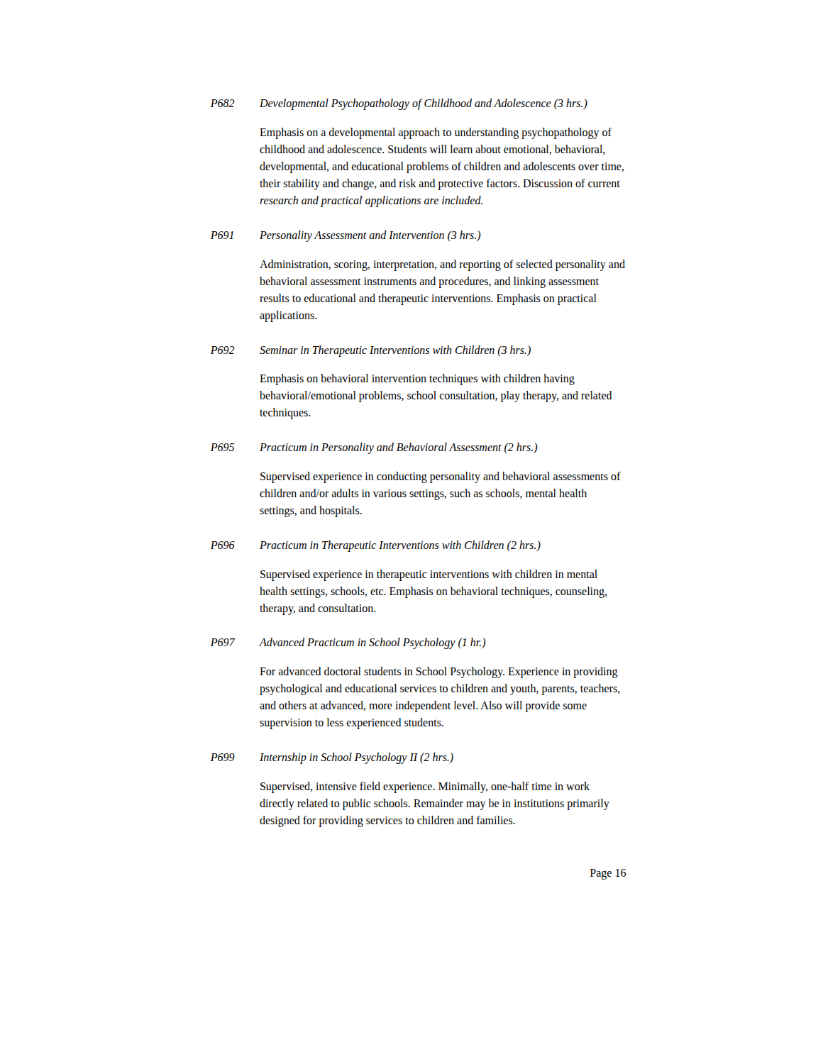P682 Developmental Psychopathology of Childhood and Adolescence (3 hrs.)
Emphasis on a developmental approach to understanding psychopathology of childhood and adolescence. Students will learn about emotional, behavioral, developmental, and educational problems of children and adolescents over time, their stability and change, and risk and protective factors. Discussion of current research and practical applications are included.
P691 Personality Assessment and Intervention (3 hrs.)
Administration, scoring, interpretation, and reporting of selected personality and behavioral assessment instruments and procedures, and linking assessment results to educational and therapeutic interventions. Emphasis on practical applications.
P692 Seminar in Therapeutic Interventions with Children (3 hrs.)
Emphasis on behavioral intervention techniques with children having behavioral/emotional problems, school consultation, play therapy, and related techniques.
P695 Practicum in Personality and Behavioral Assessment (2 hrs.)
Supervised experience in conducting personality and behavioral assessments of children and/or adults in various settings, such as schools, mental health settings, and hospitals.
P696 Practicum in Therapeutic Interventions with Children (2 hrs.)
Supervised experience in therapeutic interventions with children in mental health settings, schools, etc. Emphasis on behavioral techniques, counseling, therapy, and consultation.
P697 Advanced Practicum in School Psychology (1 hr.)
For advanced doctoral students in School Psychology. Experience in providing psychological and educational services to children and youth, parents, teachers, and others at advanced, more independent level. Also will provide some supervision to less experienced students.
P699 Internship in School Psychology II (2 hrs.)
Supervised, intensive field experience. Minimally, one-half time in work directly related to public schools. Remainder may be in institutions primarily designed for providing services to children and families.
Page 16